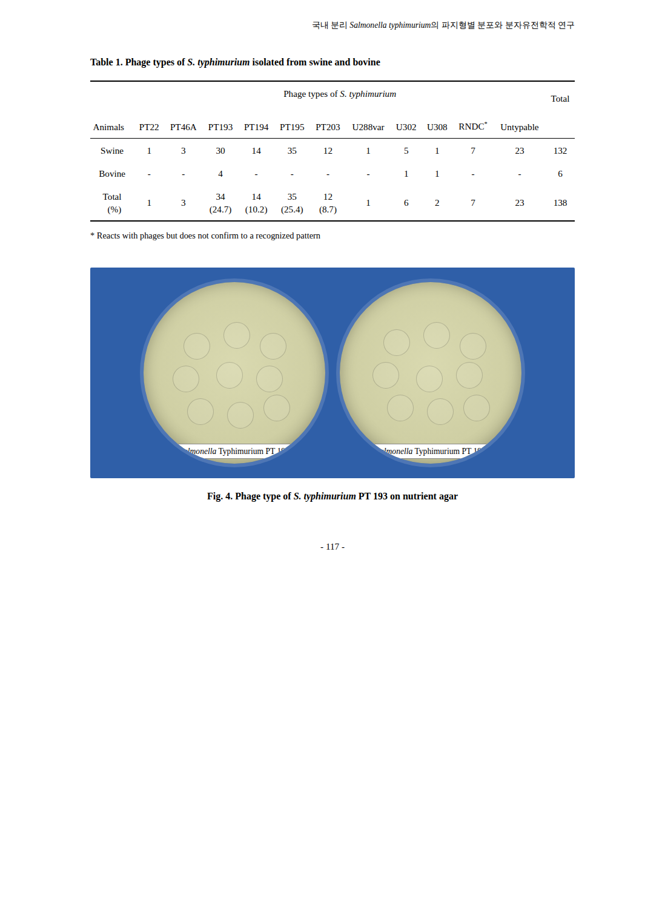국내 분리 Salmonella typhimurium의 파지형별 분포와 분자유전학적 연구
Table 1. Phage types of S. typhimurium isolated from swine and bovine
| | Phage types of S. typhimurium | Total |
| --- | --- | --- |
| Animals | PT22 | PT46A | PT193 | PT194 | PT195 | PT203 | U288var | U302 | U308 | RNDC * | Untypable | |
| Swine | 1 | 3 | 30 | 14 | 35 | 12 | 1 | 5 | 1 | 7 | 23 | 132 |
| Bovine | - | - | 4 | - | - | - | - | 1 | 1 | - | - | 6 |
| Total (%) | 1 | 3 | 34 (24.7) | 14 (10.2) | 35 (25.4) | 12 (8.7) | 1 | 6 | 2 | 7 | 23 | 138 |
* Reacts with phages but does not confirm to a recognized pattern
Salmonella Typhimurium PT 193
Salmonella Typhimurium PT 193
Fig. 4. Phage type of S. typhimurium PT 193 on nutrient agar
- 117 -